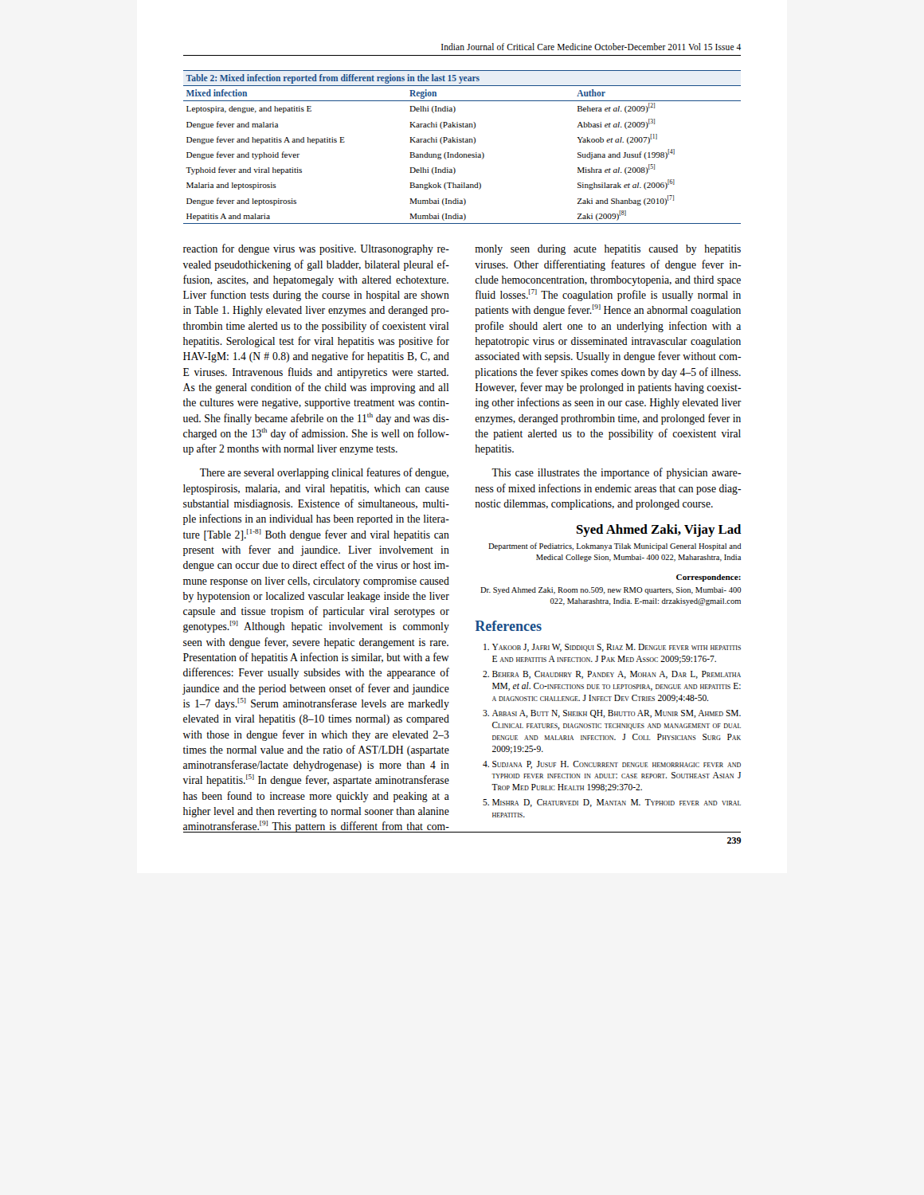Indian Journal of Critical Care Medicine October-December 2011 Vol 15 Issue 4
Table 2: Mixed infection reported from different regions in the last 15 years
| Mixed infection | Region | Author |
| --- | --- | --- |
| Leptospira, dengue, and hepatitis E | Delhi (India) | Behera et al . (2009) [2] |
| Dengue fever and malaria | Karachi (Pakistan) | Abbasi et al . (2009) [3] |
| Dengue fever and hepatitis A and hepatitis E | Karachi (Pakistan) | Yakoob et al . (2007) [1] |
| Dengue fever and typhoid fever | Bandung (Indonesia) | Sudjana and Jusuf (1998) [4] |
| Typhoid fever and viral hepatitis | Delhi (India) | Mishra et al . (2008) [5] |
| Malaria and leptospirosis | Bangkok (Thailand) | Singhsilarak et al . (2006) [6] |
| Dengue fever and leptospirosis | Mumbai (India) | Zaki and Shanbag (2010) [7] |
| Hepatitis A and malaria | Mumbai (India) | Zaki (2009) [8] |
reaction for dengue virus was positive. Ultrasonography revealed pseudothickening of gall bladder, bilateral pleural effusion, ascites, and hepatomegaly with altered echotexture. Liver function tests during the course in hospital are shown in Table 1. Highly elevated liver enzymes and deranged prothrombin time alerted us to the possibility of coexistent viral hepatitis. Serological test for viral hepatitis was positive for HAV-IgM: 1.4 (N # 0.8) and negative for hepatitis B, C, and E viruses. Intravenous fluids and antipyretics were started. As the general condition of the child was improving and all the cultures were negative, supportive treatment was continued. She finally became afebrile on the 11th day and was discharged on the 13th day of admission. She is well on follow-up after 2 months with normal liver enzyme tests.
There are several overlapping clinical features of dengue, leptospirosis, malaria, and viral hepatitis, which can cause substantial misdiagnosis. Existence of simultaneous, multiple infections in an individual has been reported in the literature [Table 2].[1-8] Both dengue fever and viral hepatitis can present with fever and jaundice. Liver involvement in dengue can occur due to direct effect of the virus or host immune response on liver cells, circulatory compromise caused by hypotension or localized vascular leakage inside the liver capsule and tissue tropism of particular viral serotypes or genotypes.[9] Although hepatic involvement is commonly seen with dengue fever, severe hepatic derangement is rare. Presentation of hepatitis A infection is similar, but with a few differences: Fever usually subsides with the appearance of jaundice and the period between onset of fever and jaundice is 1–7 days.[5] Serum aminotransferase levels are markedly elevated in viral hepatitis (8–10 times normal) as compared with those in dengue fever in which they are elevated 2–3 times the normal value and the ratio of AST/LDH (aspartate aminotransferase/lactate dehydrogenase) is more than 4 in viral hepatitis.[5] In dengue fever, aspartate aminotransferase has been found to increase more quickly and peaking at a higher level and then reverting to normal sooner than alanine aminotransferase.[9] This pattern is different from that commonly seen during acute hepatitis caused by hepatitis viruses. Other differentiating features of dengue fever include hemoconcentration, thrombocytopenia, and third space fluid losses.[7] The coagulation profile is usually normal in patients with dengue fever.[9] Hence an abnormal coagulation profile should alert one to an underlying infection with a hepatotropic virus or disseminated intravascular coagulation associated with sepsis. Usually in dengue fever without complications the fever spikes comes down by day 4–5 of illness. However, fever may be prolonged in patients having coexisting other infections as seen in our case. Highly elevated liver enzymes, deranged prothrombin time, and prolonged fever in the patient alerted us to the possibility of coexistent viral hepatitis.
This case illustrates the importance of physician awareness of mixed infections in endemic areas that can pose diagnostic dilemmas, complications, and prolonged course.
Syed Ahmed Zaki, Vijay Lad
Department of Pediatrics, Lokmanya Tilak Municipal General Hospital and
Medical College Sion, Mumbai- 400 022, Maharashtra, India
Correspondence:
Dr. Syed Ahmed Zaki, Room no.509, new RMO quarters, Sion, Mumbai- 400
022, Maharashtra, India. E-mail: drzakisyed@gmail.com
References
Yakoob J, Jafri W, Siddiqui S, Riaz M. Dengue fever with hepatitis E and hepatitis A infection. J Pak Med Assoc 2009;59:176-7.
Behera B, Chaudhry R, Pandey A, Mohan A, Dar L, Premlatha MM, et al. Co-infections due to leptospira, dengue and hepatitis E: a diagnostic challenge. J Infect Dev Ctries 2009;4:48-50.
Abbasi A, Butt N, Sheikh QH, Bhutto AR, Munir SM, Ahmed SM. Clinical features, diagnostic techniques and management of dual dengue and malaria infection. J Coll Physicians Surg Pak 2009;19:25-9.
Sudjana P, Jusuf H. Concurrent dengue hemorrhagic fever and typhoid fever infection in adult: case report. Southeast Asian J Trop Med Public Health 1998;29:370-2.
Mishra D, Chaturvedi D, Mantan M. Typhoid fever and viral hepatitis.
239